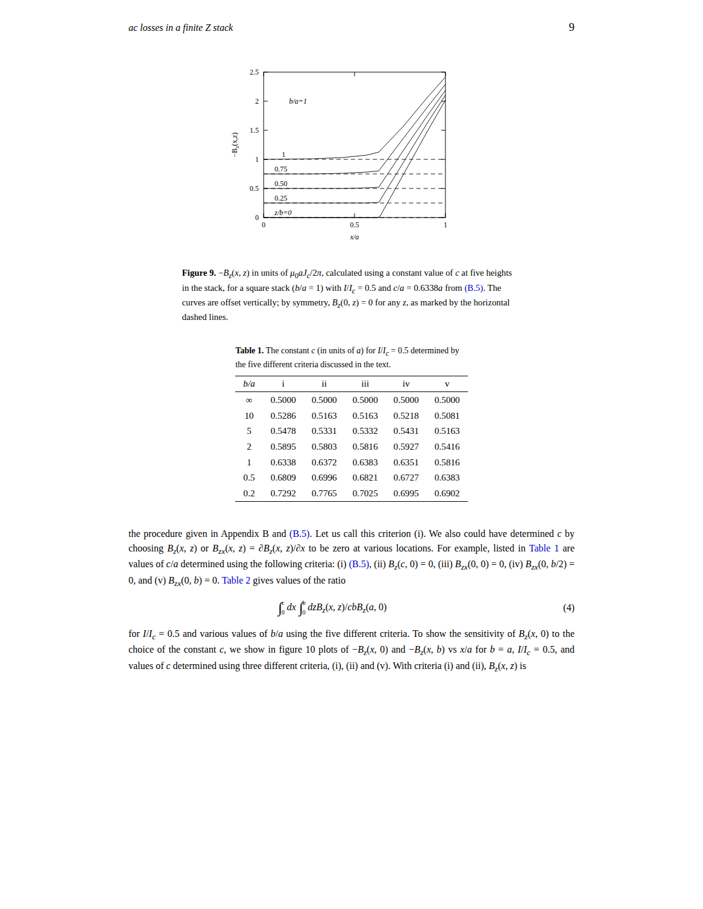ac losses in a finite Z stack 9
0 0.5 1 1.5 2 2.5 0 0.5 1 x/a −Bz(x,z) b/a=1 1 0.75 0.50 0.25 z/b=0
Figure 9. −Bz(x, z) in units of μ0aJc/2π, calculated using a constant value of c at five heights in the stack, for a square stack (b/a = 1) with I/Ic = 0.5 and c/a = 0.6338a from (B.5). The curves are offset vertically; by symmetry, Bz(0, z) = 0 for any z, as marked by the horizontal dashed lines.
Table 1. The constant c (in units of a ) for I / I c = 0.5 determined by the five different criteria discussed in the text.
| b / a | i | ii | iii | iv | v |
| --- | --- | --- | --- | --- | --- |
| ∞ | 0.5000 | 0.5000 | 0.5000 | 0.5000 | 0.5000 |
| 10 | 0.5286 | 0.5163 | 0.5163 | 0.5218 | 0.5081 |
| 5 | 0.5478 | 0.5331 | 0.5332 | 0.5431 | 0.5163 |
| 2 | 0.5895 | 0.5803 | 0.5816 | 0.5927 | 0.5416 |
| 1 | 0.6338 | 0.6372 | 0.6383 | 0.6351 | 0.5816 |
| 0.5 | 0.6809 | 0.6996 | 0.6821 | 0.6727 | 0.6383 |
| 0.2 | 0.7292 | 0.7765 | 0.7025 | 0.6995 | 0.6902 |
the procedure given in Appendix B and (B.5). Let us call this criterion (i). We also could have determined c by choosing Bz(x, z) or Bzx(x, z) = ∂Bz(x, z)/∂x to be zero at various locations. For example, listed in Table 1 are values of c/a determined using the following criteria: (i) (B.5), (ii) Bz(c, 0) = 0, (iii) Bzx(0, 0) = 0, (iv) Bzx(0, b/2) = 0, and (v) Bzx(0, b) = 0. Table 2 gives values of the ratio
∫c 0 dx ∫b 0 dz Bz(x, z)/cbBz(a, 0) (4)
for I/Ic = 0.5 and various values of b/a using the five different criteria. To show the sensitivity of Bz(x, 0) to the choice of the constant c, we show in figure 10 plots of −Bz(x, 0) and −Bz(x, b) vs x/a for b = a, I/Ic = 0.5, and values of c determined using three different criteria, (i), (ii) and (v). With criteria (i) and (ii), Bz(x, z) is